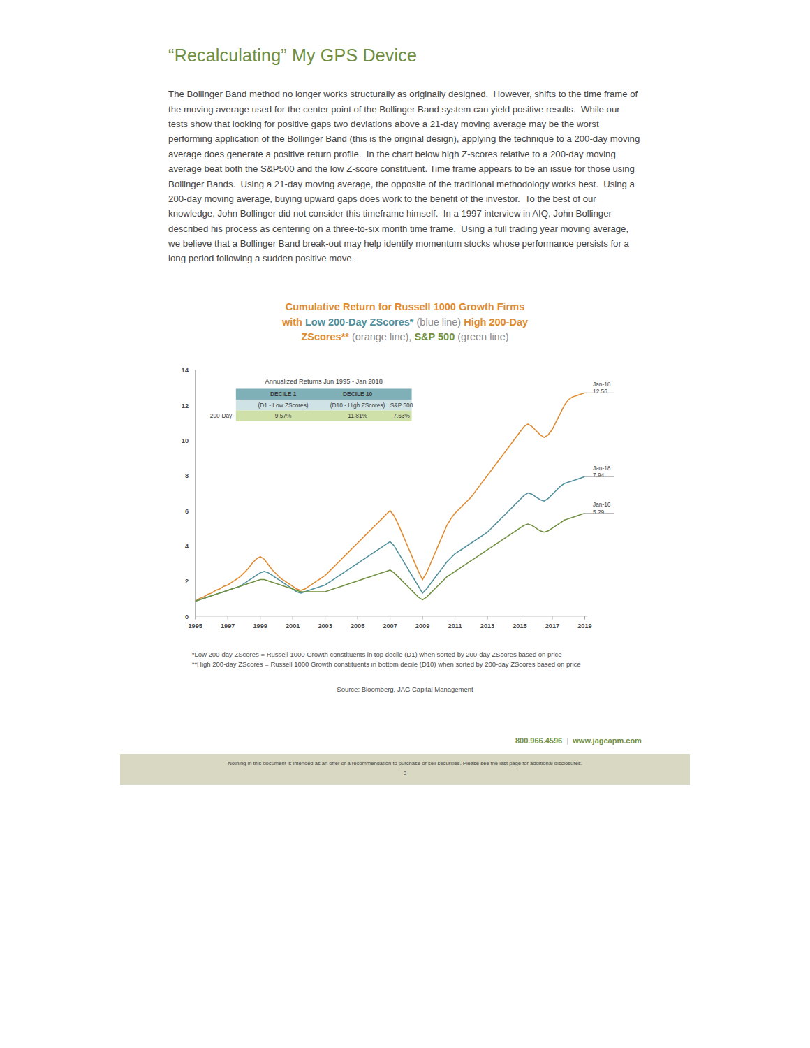“Recalculating” My GPS Device
The Bollinger Band method no longer works structurally as originally designed. However, shifts to the time frame of the moving average used for the center point of the Bollinger Band system can yield positive results. While our tests show that looking for positive gaps two deviations above a 21-day moving average may be the worst performing application of the Bollinger Band (this is the original design), applying the technique to a 200-day moving average does generate a positive return profile. In the chart below high Z-scores relative to a 200-day moving average beat both the S&P500 and the low Z-score constituent. Time frame appears to be an issue for those using Bollinger Bands. Using a 21-day moving average, the opposite of the traditional methodology works best. Using a 200-day moving average, buying upward gaps does work to the benefit of the investor. To the best of our knowledge, John Bollinger did not consider this timeframe himself. In a 1997 interview in AIQ, John Bollinger described his process as centering on a three-to-six month time frame. Using a full trading year moving average, we believe that a Bollinger Band break-out may help identify momentum stocks whose performance persists for a long period following a sudden positive move.
Cumulative Return for Russell 1000 Growth Firms
with Low 200-Day ZScores* (blue line) High 200-Day
ZScores** (orange line), S&P 500 (green line)
14 12 10 8 6 4 2 0 1995 1997 1999 2001 2003 2005 2007 2009 2011 2013 2015 2017 2019 Annualized Returns Jun 1995 - Jan 2018 DECILE 1 DECILE 10 (D1 - Low ZScores) (D10 - High ZScores) S&P 500 200-Day 9.57% 11.81% 7.63% Jan-18 12.56 Jan-18 7.94 Jan-16 5.29
*Low 200-day ZScores = Russell 1000 Growth constituents in top decile (D1) when sorted by 200-day ZScores based on price
**High 200-day ZScores = Russell 1000 Growth constituents in bottom decile (D10) when sorted by 200-day ZScores based on price
Source: Bloomberg, JAG Capital Management
800.966.4596 | www.jagcapm.com
Nothing in this document is intended as an offer or a recommendation to purchase or sell securities. Please see the last page for additional disclosures.
3